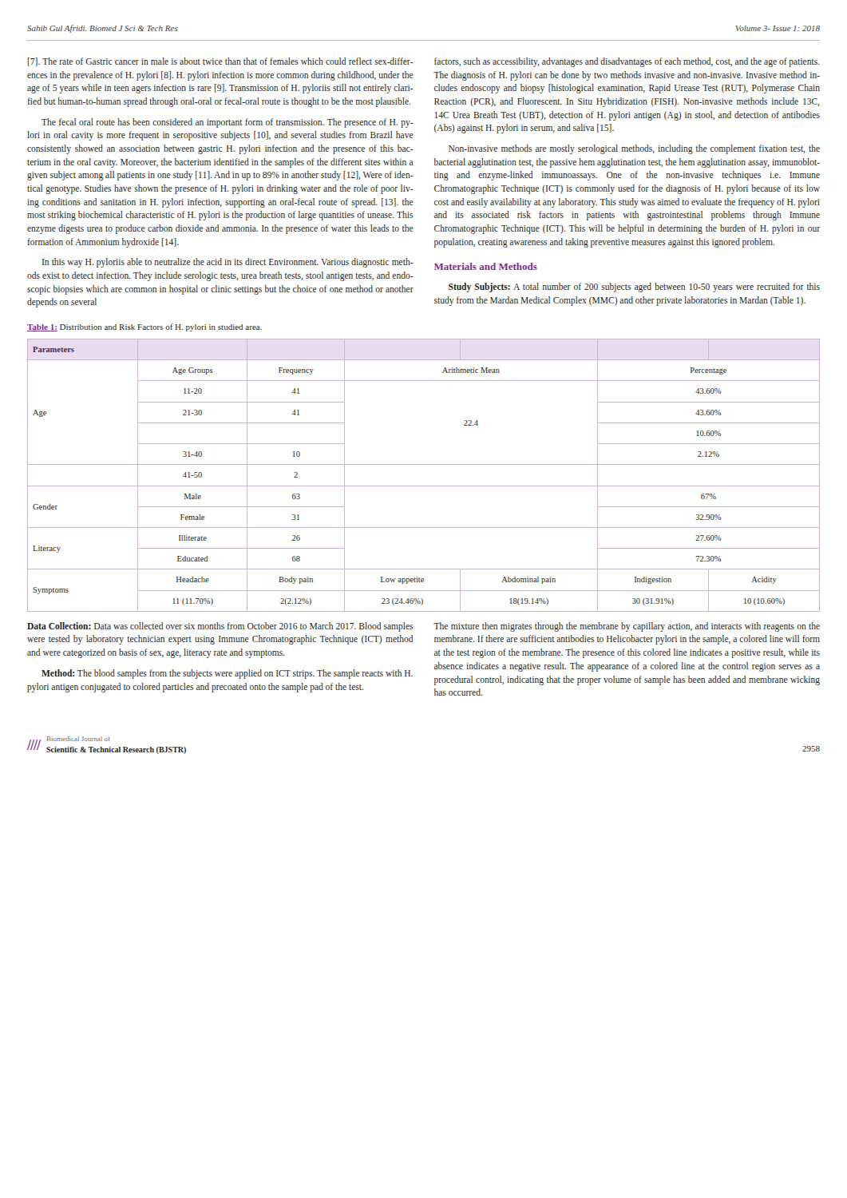Sahib Gul Afridi. Biomed J Sci & Tech Res
Volume 3- Issue 1: 2018
[7]. The rate of Gastric cancer in male is about twice than that of females which could reflect sex-differences in the prevalence of H. pylori [8]. H. pylori infection is more common during childhood, under the age of 5 years while in teen agers infection is rare [9]. Transmission of H. pyloriis still not entirely clarified but human-to-human spread through oral-oral or fecal-oral route is thought to be the most plausible.
The fecal oral route has been considered an important form of transmission. The presence of H. pylori in oral cavity is more frequent in seropositive subjects [10], and several studies from Brazil have consistently showed an association between gastric H. pylori infection and the presence of this bacterium in the oral cavity. Moreover, the bacterium identified in the samples of the different sites within a given subject among all patients in one study [11]. And in up to 89% in another study [12], Were of identical genotype. Studies have shown the presence of H. pylori in drinking water and the role of poor living conditions and sanitation in H. pylori infection, supporting an oral-fecal route of spread. [13]. the most striking biochemical characteristic of H. pylori is the production of large quantities of unease. This enzyme digests urea to produce carbon dioxide and ammonia. In the presence of water this leads to the formation of Ammonium hydroxide [14].
In this way H. pyloriis able to neutralize the acid in its direct Environment. Various diagnostic methods exist to detect infection. They include serologic tests, urea breath tests, stool antigen tests, and endoscopic biopsies which are common in hospital or clinic settings but the choice of one method or another depends on several
factors, such as accessibility, advantages and disadvantages of each method, cost, and the age of patients. The diagnosis of H. pylori can be done by two methods invasive and non-invasive. Invasive method includes endoscopy and biopsy [histological examination, Rapid Urease Test (RUT), Polymerase Chain Reaction (PCR), and Fluorescent. In Situ Hybridization (FISH). Non-invasive methods include 13C, 14C Urea Breath Test (UBT), detection of H. pylori antigen (Ag) in stool, and detection of antibodies (Abs) against H. pylori in serum, and saliva [15].
Non-invasive methods are mostly serological methods, including the complement fixation test, the bacterial agglutination test, the passive hem agglutination test, the hem agglutination assay, immunoblotting and enzyme-linked immunoassays. One of the non-invasive techniques i.e. Immune Chromatographic Technique (ICT) is commonly used for the diagnosis of H. pylori because of its low cost and easily availability at any laboratory. This study was aimed to evaluate the frequency of H. pylori and its associated risk factors in patients with gastrointestinal problems through Immune Chromatographic Technique (ICT). This will be helpful in determining the burden of H. pylori in our population, creating awareness and taking preventive measures against this ignored problem.
Materials and Methods
Study Subjects: A total number of 200 subjects aged between 10-50 years were recruited for this study from the Mardan Medical Complex (MMC) and other private laboratories in Mardan (Table 1).
Table 1: Distribution and Risk Factors of H. pylori in studied area.
| Parameters | | | | | | |
| --- | --- | --- | --- | --- | --- | --- |
| Age | Age Groups | Frequency | Arithmetic Mean | Percentage |
| 11-20 | 41 | 22.4 | 43.60% |
| 21-30 | 41 | 43.60% |
| | | 10.60% |
| 31-40 | 10 | 2.12% |
| | 41-50 | 2 | | |
| Gender | Male | 63 | | 67% |
| Female | 31 | 32.90% |
| Literacy | Illiterate | 26 | | 27.60% |
| Educated | 68 | 72.30% |
| Symptoms | Headache | Body pain | Low appetite | Abdominal pain | Indigestion | Acidity |
| 11 (11.70%) | 2(2.12%) | 23 (24.46%) | 18(19.14%) | 30 (31.91%) | 10 (10.60%) |
Data Collection: Data was collected over six months from October 2016 to March 2017. Blood samples were tested by laboratory technician expert using Immune Chromatographic Technique (ICT) method and were categorized on basis of sex, age, literacy rate and symptoms.
Method: The blood samples from the subjects were applied on ICT strips. The sample reacts with H. pylori antigen conjugated to colored particles and precoated onto the sample pad of the test.
The mixture then migrates through the membrane by capillary action, and interacts with reagents on the membrane. If there are sufficient antibodies to Helicobacter pylori in the sample, a colored line will form at the test region of the membrane. The presence of this colored line indicates a positive result, while its absence indicates a negative result. The appearance of a colored line at the control region serves as a procedural control, indicating that the proper volume of sample has been added and membrane wicking has occurred.
////
Biomedical Journal of
Scientific & Technical Research (BJSTR)
2958